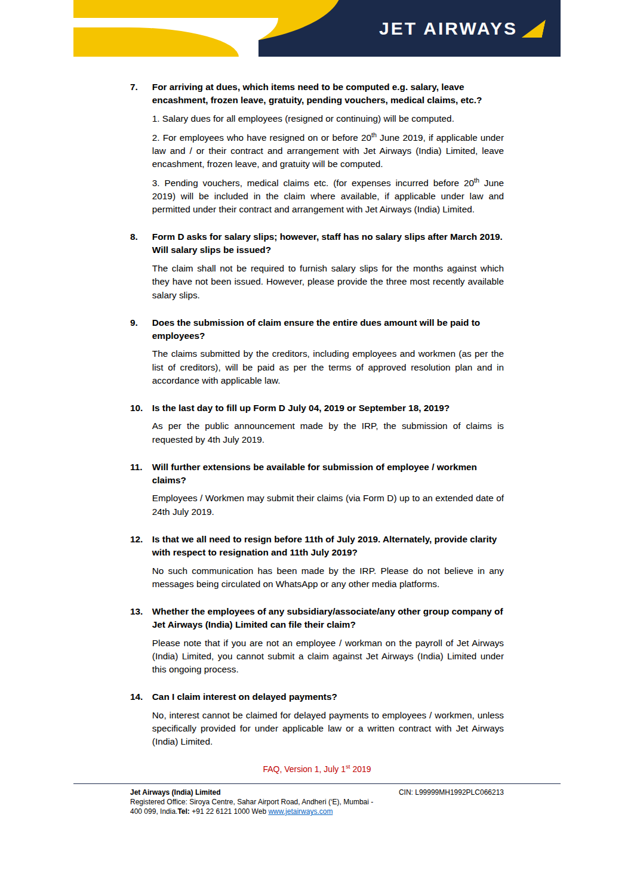JET AIRWAYS
For arriving at dues, which items need to be computed e.g. salary, leave encashment, frozen leave, gratuity, pending vouchers, medical claims, etc.?
1. Salary dues for all employees (resigned or continuing) will be computed.
2. For employees who have resigned on or before 20th June 2019, if applicable under law and / or their contract and arrangement with Jet Airways (India) Limited, leave encashment, frozen leave, and gratuity will be computed.
3. Pending vouchers, medical claims etc. (for expenses incurred before 20th June 2019) will be included in the claim where available, if applicable under law and permitted under their contract and arrangement with Jet Airways (India) Limited.
Form D asks for salary slips; however, staff has no salary slips after March 2019. Will salary slips be issued?
The claim shall not be required to furnish salary slips for the months against which they have not been issued. However, please provide the three most recently available salary slips.
Does the submission of claim ensure the entire dues amount will be paid to employees?
The claims submitted by the creditors, including employees and workmen (as per the list of creditors), will be paid as per the terms of approved resolution plan and in accordance with applicable law.
Is the last day to fill up Form D July 04, 2019 or September 18, 2019?
As per the public announcement made by the IRP, the submission of claims is requested by 4th July 2019.
Will further extensions be available for submission of employee / workmen claims?
Employees / Workmen may submit their claims (via Form D) up to an extended date of 24th July 2019.
Is that we all need to resign before 11th of July 2019. Alternately, provide clarity with respect to resignation and 11th July 2019?
No such communication has been made by the IRP. Please do not believe in any messages being circulated on WhatsApp or any other media platforms.
Whether the employees of any subsidiary/associate/any other group company of Jet Airways (India) Limited can file their claim?
Please note that if you are not an employee / workman on the payroll of Jet Airways (India) Limited, you cannot submit a claim against Jet Airways (India) Limited under this ongoing process.
Can I claim interest on delayed payments?
No, interest cannot be claimed for delayed payments to employees / workmen, unless specifically provided for under applicable law or a written contract with Jet Airways (India) Limited.
FAQ, Version 1, July 1st 2019
Jet Airways (India) Limited
Registered Office: Siroya Centre, Sahar Airport Road, Andheri (‘E), Mumbai - 400 099, India.Tel: +91 22 6121 1000 Web www.jetairways.com
CIN: L99999MH1992PLC066213